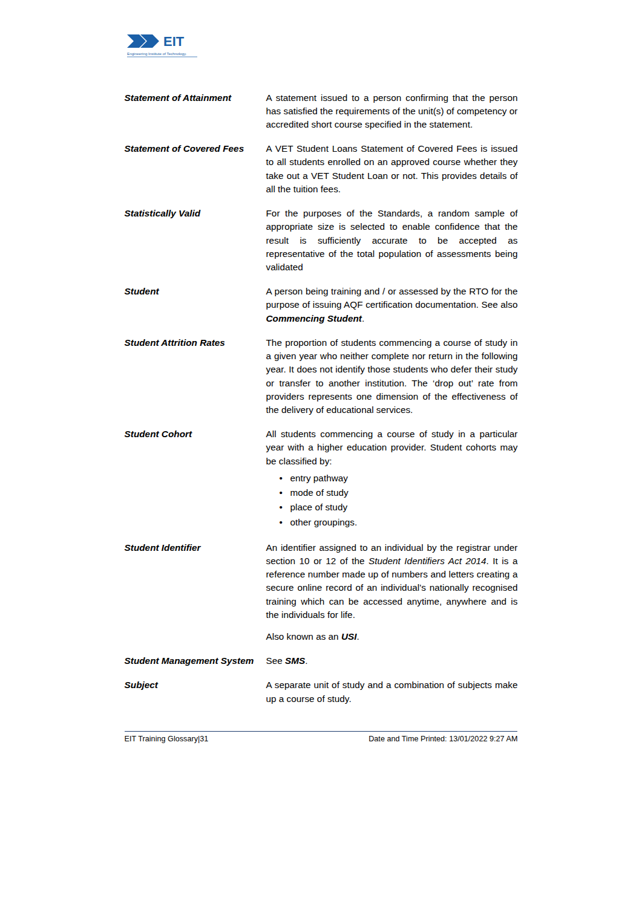EIT Engineering Institute of Technology.
| Statement of Attainment | A statement issued to a person confirming that the person has satisfied the requirements of the unit(s) of competency or accredited short course specified in the statement. |
| Statement of Covered Fees | A VET Student Loans Statement of Covered Fees is issued to all students enrolled on an approved course whether they take out a VET Student Loan or not. This provides details of all the tuition fees. |
| Statistically Valid | For the purposes of the Standards, a random sample of appropriate size is selected to enable confidence that the result is sufficiently accurate to be accepted as representative of the total population of assessments being validated |
| Student | A person being training and / or assessed by the RTO for the purpose of issuing AQF certification documentation. See also Commencing Student . |
| Student Attrition Rates | The proportion of students commencing a course of study in a given year who neither complete nor return in the following year. It does not identify those students who defer their study or transfer to another institution. The ‘drop out’ rate from providers represents one dimension of the effectiveness of the delivery of educational services. |
| Student Cohort | All students commencing a course of study in a particular year with a higher education provider. Student cohorts may be classified by: entry pathway mode of study place of study other groupings. |
| Student Identifier | An identifier assigned to an individual by the registrar under section 10 or 12 of the Student Identifiers Act 2014 . It is a reference number made up of numbers and letters creating a secure online record of an individual’s nationally recognised training which can be accessed anytime, anywhere and is the individuals for life. Also known as an USI . |
| Student Management System | See SMS . |
| Subject | A separate unit of study and a combination of subjects make up a course of study. |
EIT Training Glossary|31
Date and Time Printed: 13/01/2022 9:27 AM